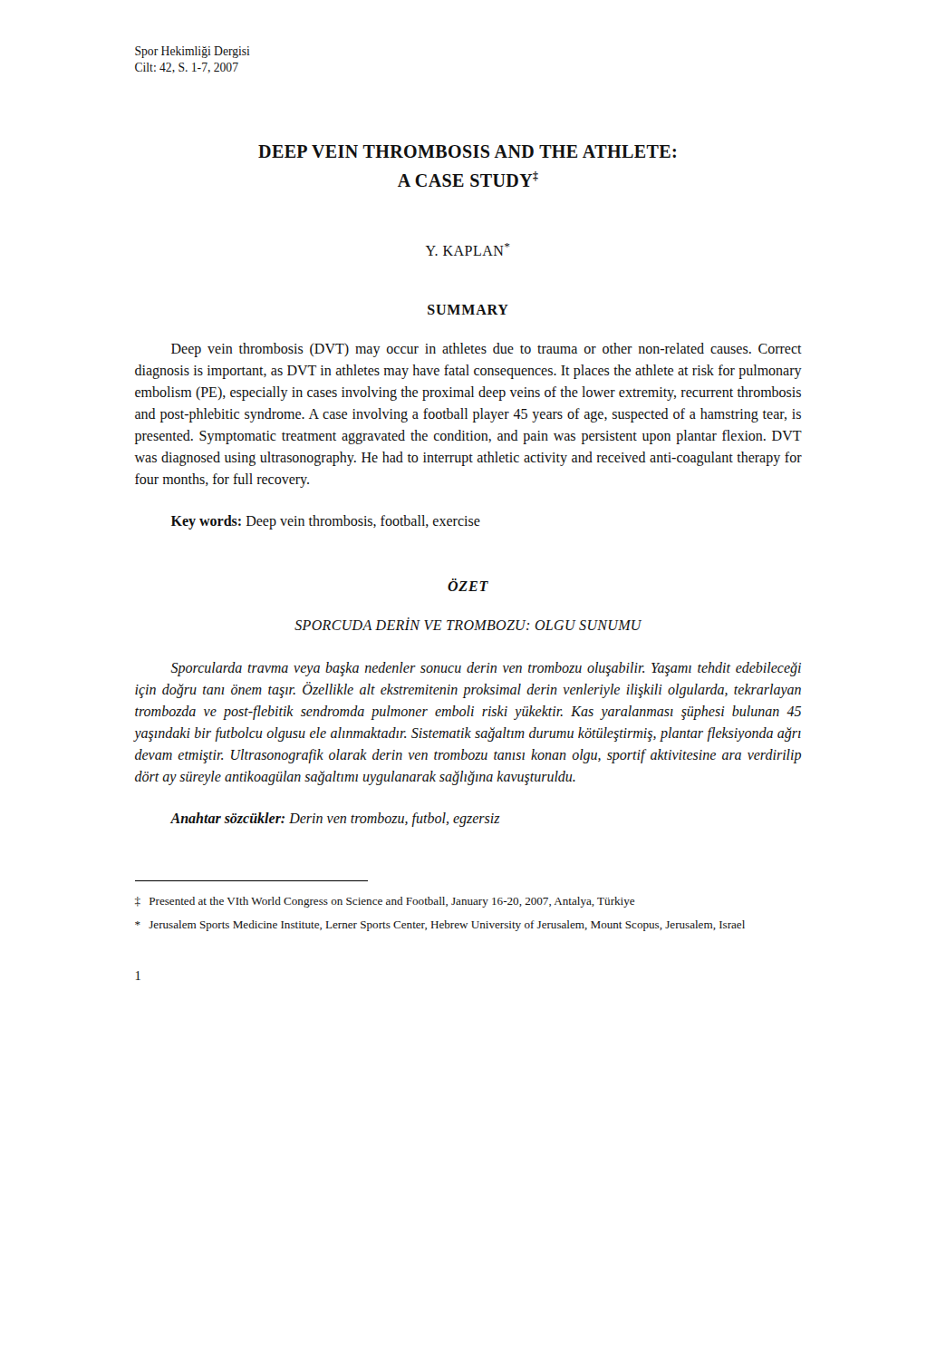Spor Hekimliği Dergisi
Cilt: 42, S. 1-7, 2007
Deep Vein Thrombosis and the Athlete:
A Case Study‡
Y. KAPLAN*
Summary
Deep vein thrombosis (DVT) may occur in athletes due to trauma or other non-related causes. Correct diagnosis is important, as DVT in athletes may have fatal consequences. It places the athlete at risk for pulmonary embolism (PE), especially in cases involving the proximal deep veins of the lower extremity, recurrent thrombosis and post-phlebitic syndrome. A case involving a football player 45 years of age, suspected of a hamstring tear, is presented. Symptomatic treatment aggravated the condition, and pain was persistent upon plantar flexion. DVT was diagnosed using ultrasonography. He had to interrupt athletic activity and received anti-coagulant therapy for four months, for full recovery.
Key words: Deep vein thrombosis, football, exercise
Özet
SPORCUDA DERİN VE TROMBOZU: OLGU SUNUMU
Sporcularda travma veya başka nedenler sonucu derin ven trombozu oluşabilir. Yaşamı tehdit edebileceği için doğru tanı önem taşır. Özellikle alt ekstremitenin proksimal derin venleriyle ilişkili olgularda, tekrarlayan trombozda ve post-flebitik sendromda pulmoner emboli riski yükektir. Kas yaralanması şüphesi bulunan 45 yaşındaki bir futbolcu olgusu ele alınmaktadır. Sistematik sağaltım durumu kötüleştirmiş, plantar fleksiyonda ağrı devam etmiştir. Ultrasonografik olarak derin ven trombozu tanısı konan olgu, sportif aktivitesine ara verdirilip dört ay süreyle antikoagülan sağaltımı uygulanarak sağlığına kavuşturuldu.
Anahtar sözcükler: Derin ven trombozu, futbol, egzersiz
‡Presented at the VIth World Congress on Science and Football, January 16-20, 2007, Antalya, Türkiye
*Jerusalem Sports Medicine Institute, Lerner Sports Center, Hebrew University of Jerusalem, Mount Scopus, Jerusalem, Israel
1